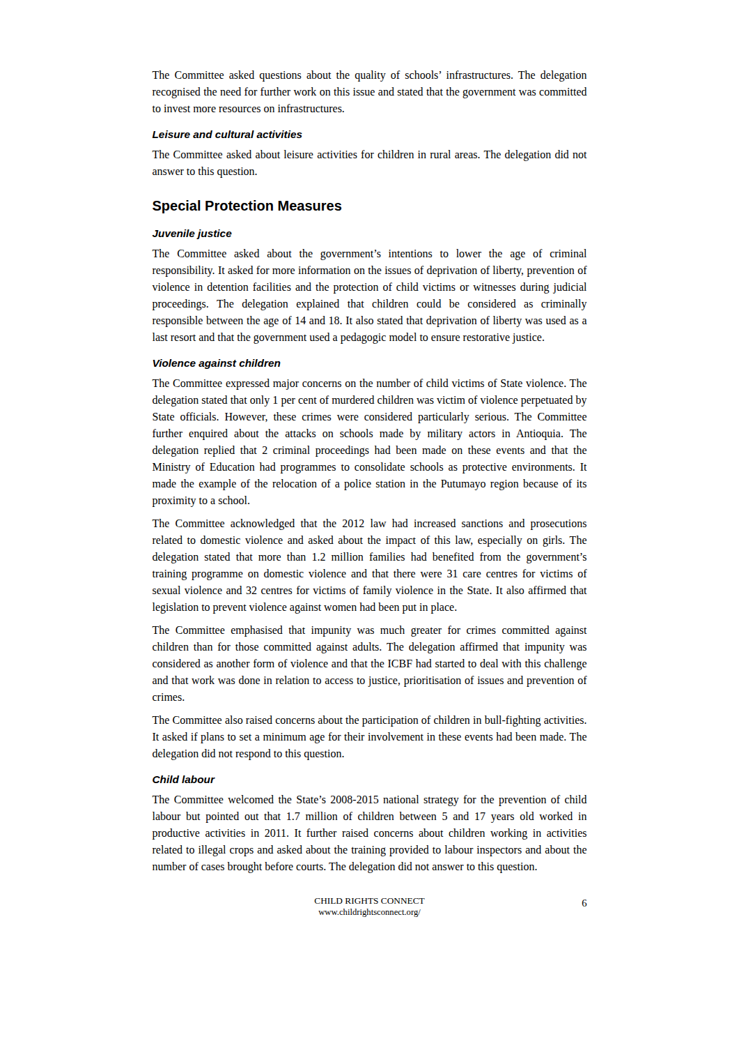The Committee asked questions about the quality of schools’ infrastructures. The delegation recognised the need for further work on this issue and stated that the government was committed to invest more resources on infrastructures.
Leisure and cultural activities
The Committee asked about leisure activities for children in rural areas. The delegation did not answer to this question.
Special Protection Measures
Juvenile justice
The Committee asked about the government’s intentions to lower the age of criminal responsibility. It asked for more information on the issues of deprivation of liberty, prevention of violence in detention facilities and the protection of child victims or witnesses during judicial proceedings. The delegation explained that children could be considered as criminally responsible between the age of 14 and 18. It also stated that deprivation of liberty was used as a last resort and that the government used a pedagogic model to ensure restorative justice.
Violence against children
The Committee expressed major concerns on the number of child victims of State violence. The delegation stated that only 1 per cent of murdered children was victim of violence perpetuated by State officials. However, these crimes were considered particularly serious. The Committee further enquired about the attacks on schools made by military actors in Antioquia. The delegation replied that 2 criminal proceedings had been made on these events and that the Ministry of Education had programmes to consolidate schools as protective environments. It made the example of the relocation of a police station in the Putumayo region because of its proximity to a school.
The Committee acknowledged that the 2012 law had increased sanctions and prosecutions related to domestic violence and asked about the impact of this law, especially on girls. The delegation stated that more than 1.2 million families had benefited from the government’s training programme on domestic violence and that there were 31 care centres for victims of sexual violence and 32 centres for victims of family violence in the State. It also affirmed that legislation to prevent violence against women had been put in place.
The Committee emphasised that impunity was much greater for crimes committed against children than for those committed against adults. The delegation affirmed that impunity was considered as another form of violence and that the ICBF had started to deal with this challenge and that work was done in relation to access to justice, prioritisation of issues and prevention of crimes.
The Committee also raised concerns about the participation of children in bull-fighting activities. It asked if plans to set a minimum age for their involvement in these events had been made. The delegation did not respond to this question.
Child labour
The Committee welcomed the State’s 2008-2015 national strategy for the prevention of child labour but pointed out that 1.7 million of children between 5 and 17 years old worked in productive activities in 2011. It further raised concerns about children working in activities related to illegal crops and asked about the training provided to labour inspectors and about the number of cases brought before courts. The delegation did not answer to this question.
CHILD RIGHTS CONNECT
www.childrightsconnect.org/
6